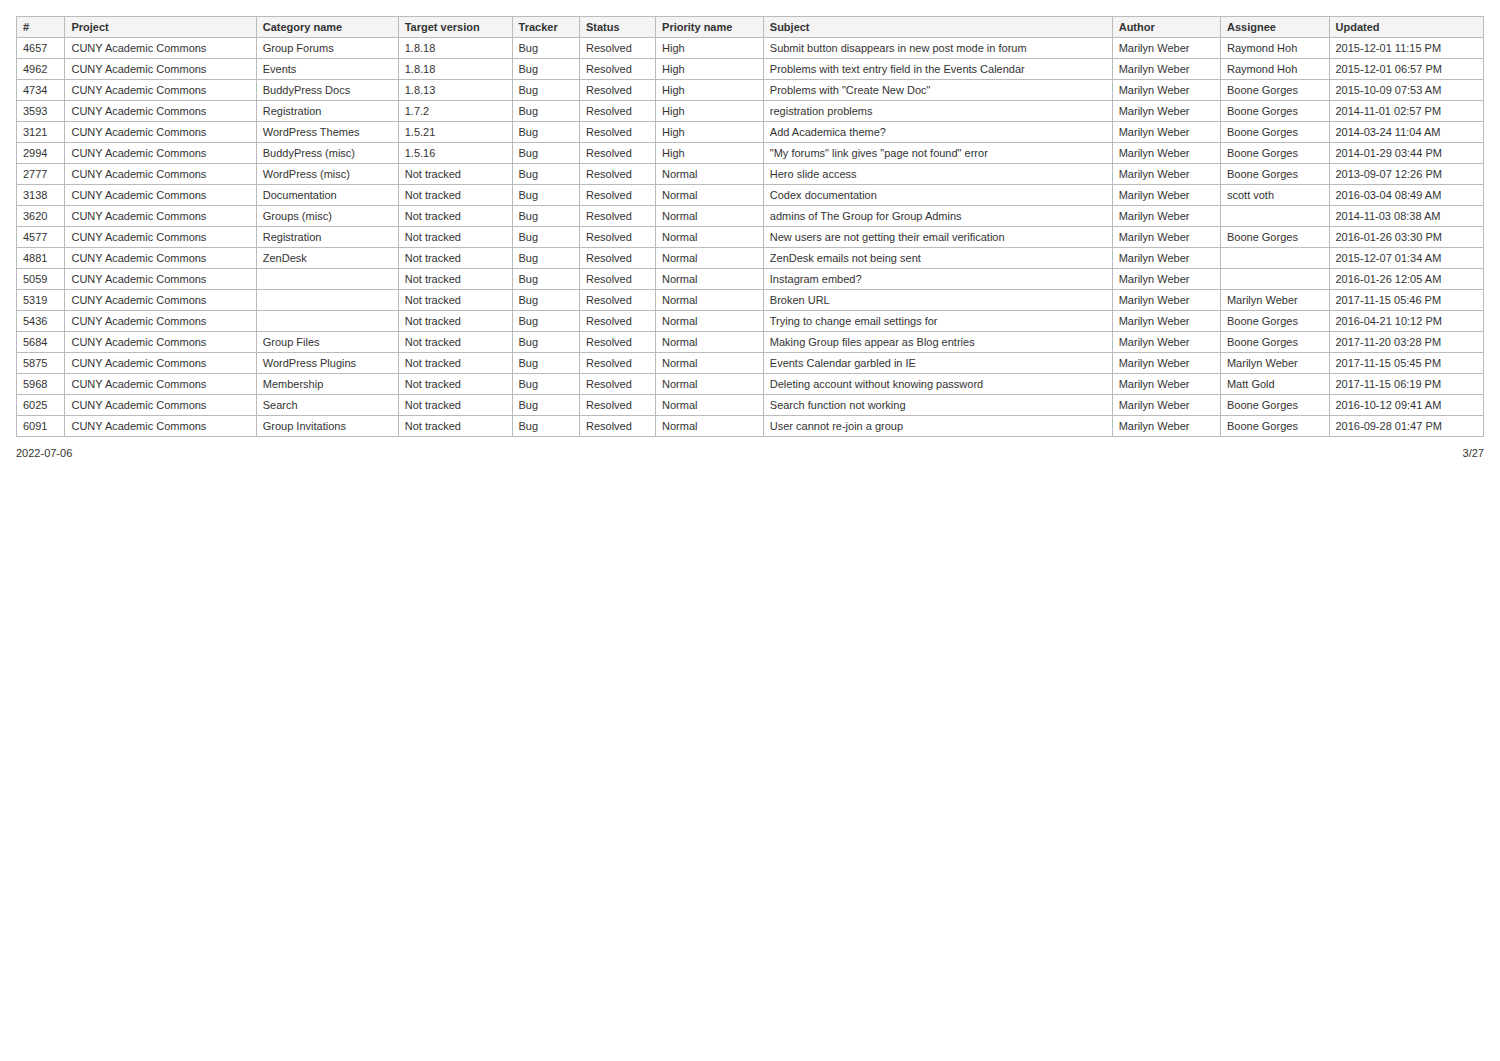| # | Project | Category name | Target version | Tracker | Status | Priority name | Subject | Author | Assignee | Updated |
| --- | --- | --- | --- | --- | --- | --- | --- | --- | --- | --- |
| 4657 | CUNY Academic Commons | Group Forums | 1.8.18 | Bug | Resolved | High | Submit button disappears in new post mode in forum | Marilyn Weber | Raymond Hoh | 2015-12-01 11:15 PM |
| 4962 | CUNY Academic Commons | Events | 1.8.18 | Bug | Resolved | High | Problems with text entry field in the Events Calendar | Marilyn Weber | Raymond Hoh | 2015-12-01 06:57 PM |
| 4734 | CUNY Academic Commons | BuddyPress Docs | 1.8.13 | Bug | Resolved | High | Problems with "Create New Doc" | Marilyn Weber | Boone Gorges | 2015-10-09 07:53 AM |
| 3593 | CUNY Academic Commons | Registration | 1.7.2 | Bug | Resolved | High | registration problems | Marilyn Weber | Boone Gorges | 2014-11-01 02:57 PM |
| 3121 | CUNY Academic Commons | WordPress Themes | 1.5.21 | Bug | Resolved | High | Add Academica theme? | Marilyn Weber | Boone Gorges | 2014-03-24 11:04 AM |
| 2994 | CUNY Academic Commons | BuddyPress (misc) | 1.5.16 | Bug | Resolved | High | "My forums" link gives "page not found" error | Marilyn Weber | Boone Gorges | 2014-01-29 03:44 PM |
| 2777 | CUNY Academic Commons | WordPress (misc) | Not tracked | Bug | Resolved | Normal | Hero slide access | Marilyn Weber | Boone Gorges | 2013-09-07 12:26 PM |
| 3138 | CUNY Academic Commons | Documentation | Not tracked | Bug | Resolved | Normal | Codex documentation | Marilyn Weber | scott voth | 2016-03-04 08:49 AM |
| 3620 | CUNY Academic Commons | Groups (misc) | Not tracked | Bug | Resolved | Normal | admins of The Group for Group Admins | Marilyn Weber | | 2014-11-03 08:38 AM |
| 4577 | CUNY Academic Commons | Registration | Not tracked | Bug | Resolved | Normal | New users are not getting their email verification | Marilyn Weber | Boone Gorges | 2016-01-26 03:30 PM |
| 4881 | CUNY Academic Commons | ZenDesk | Not tracked | Bug | Resolved | Normal | ZenDesk emails not being sent | Marilyn Weber | | 2015-12-07 01:34 AM |
| 5059 | CUNY Academic Commons | | Not tracked | Bug | Resolved | Normal | Instagram embed? | Marilyn Weber | | 2016-01-26 12:05 AM |
| 5319 | CUNY Academic Commons | | Not tracked | Bug | Resolved | Normal | Broken URL | Marilyn Weber | Marilyn Weber | 2017-11-15 05:46 PM |
| 5436 | CUNY Academic Commons | | Not tracked | Bug | Resolved | Normal | Trying to change email settings for | Marilyn Weber | Boone Gorges | 2016-04-21 10:12 PM |
| 5684 | CUNY Academic Commons | Group Files | Not tracked | Bug | Resolved | Normal | Making Group files appear as Blog entries | Marilyn Weber | Boone Gorges | 2017-11-20 03:28 PM |
| 5875 | CUNY Academic Commons | WordPress Plugins | Not tracked | Bug | Resolved | Normal | Events Calendar garbled in IE | Marilyn Weber | Marilyn Weber | 2017-11-15 05:45 PM |
| 5968 | CUNY Academic Commons | Membership | Not tracked | Bug | Resolved | Normal | Deleting account without knowing password | Marilyn Weber | Matt Gold | 2017-11-15 06:19 PM |
| 6025 | CUNY Academic Commons | Search | Not tracked | Bug | Resolved | Normal | Search function not working | Marilyn Weber | Boone Gorges | 2016-10-12 09:41 AM |
| 6091 | CUNY Academic Commons | Group Invitations | Not tracked | Bug | Resolved | Normal | User cannot re-join a group | Marilyn Weber | Boone Gorges | 2016-09-28 01:47 PM |
2022-07-06 3/27